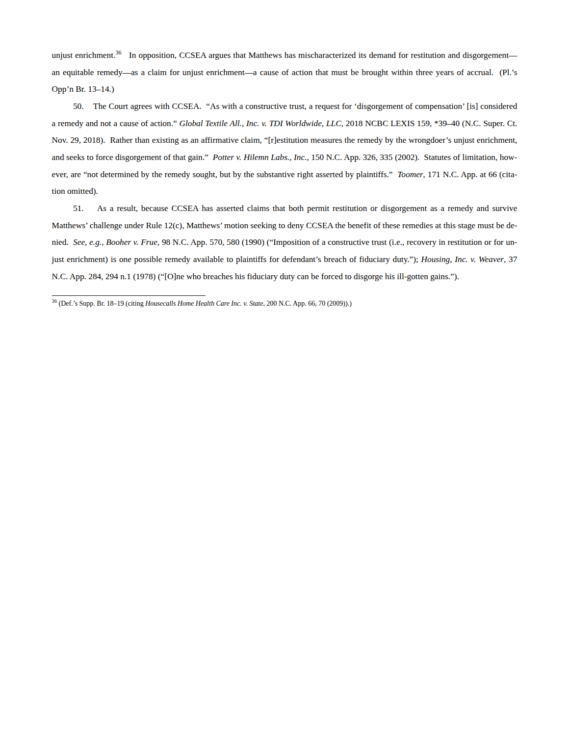unjust enrichment.36 In opposition, CCSEA argues that Matthews has mischaracterized its demand for restitution and disgorgement—an equitable remedy—as a claim for unjust enrichment—a cause of action that must be brought within three years of accrual. (Pl.’s Opp’n Br. 13–14.)
50. The Court agrees with CCSEA. “As with a constructive trust, a request for ‘disgorgement of compensation’ [is] considered a remedy and not a cause of action.” Global Textile All., Inc. v. TDI Worldwide, LLC, 2018 NCBC LEXIS 159, *39–40 (N.C. Super. Ct. Nov. 29, 2018). Rather than existing as an affirmative claim, “[r]estitution measures the remedy by the wrongdoer’s unjust enrichment, and seeks to force disgorgement of that gain.” Potter v. Hilemn Labs., Inc., 150 N.C. App. 326, 335 (2002). Statutes of limitation, however, are “not determined by the remedy sought, but by the substantive right asserted by plaintiffs.” Toomer, 171 N.C. App. at 66 (citation omitted).
51. As a result, because CCSEA has asserted claims that both permit restitution or disgorgement as a remedy and survive Matthews’ challenge under Rule 12(c), Matthews’ motion seeking to deny CCSEA the benefit of these remedies at this stage must be denied. See, e.g., Booher v. Frue, 98 N.C. App. 570, 580 (1990) (“Imposition of a constructive trust (i.e., recovery in restitution or for unjust enrichment) is one possible remedy available to plaintiffs for defendant’s breach of fiduciary duty.”); Housing, Inc. v. Weaver, 37 N.C. App. 284, 294 n.1 (1978) (“[O]ne who breaches his fiduciary duty can be forced to disgorge his ill-gotten gains.”).
36 (Def.’s Supp. Br. 18–19 (citing Housecalls Home Health Care Inc. v. State, 200 N.C. App. 66, 70 (2009)).)